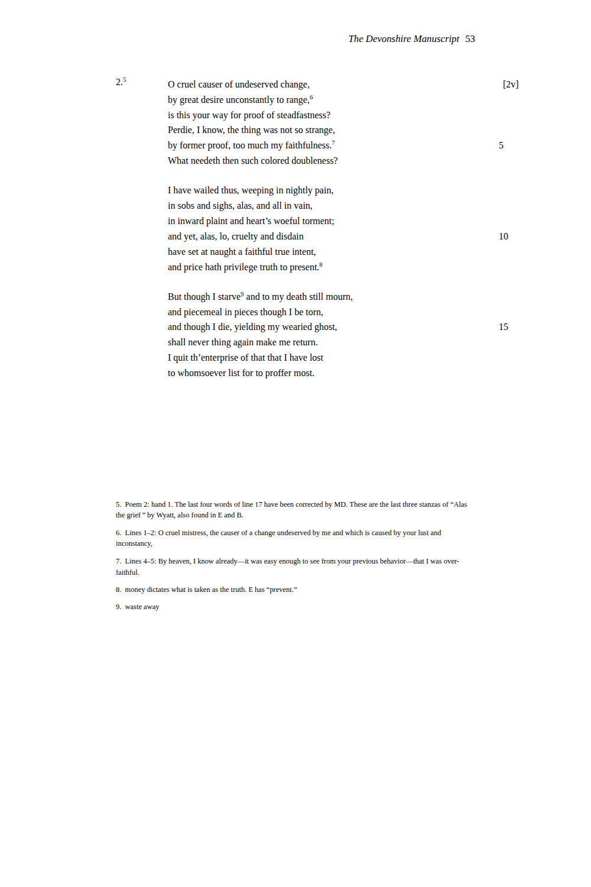The Devonshire Manuscript 53
2.5
[2v] O cruel causer of undeserved change,
by great desire unconstantly to range,6
is this your way for proof of steadfastness?
Perdie, I know, the thing was not so strange,
by former proof, too much my faithfulness.75
What needeth then such colored doubleness?
I have wailed thus, weeping in nightly pain,
in sobs and sighs, alas, and all in vain,
in inward plaint and heart’s woeful torment;
and yet, alas, lo, cruelty and disdain10
have set at naught a faithful true intent,
and price hath privilege truth to present.8
But though I starve9 and to my death still mourn,
and piecemeal in pieces though I be torn,
and though I die, yielding my wearied ghost,15
shall never thing again make me return.
I quit th’enterprise of that that I have lost
to whomsoever list for to proffer most.
5. Poem 2: hand 1. The last four words of line 17 have been corrected by MD. These are the last three stanzas of “Alas the grief ” by Wyatt, also found in E and B.
6. Lines 1–2: O cruel mistress, the causer of a change undeserved by me and which is caused by your lust and inconstancy,
7. Lines 4–5: By heaven, I know already—it was easy enough to see from your previous behavior—that I was over-faithful.
8. money dictates what is taken as the truth. E has “prevent.”
9. waste away